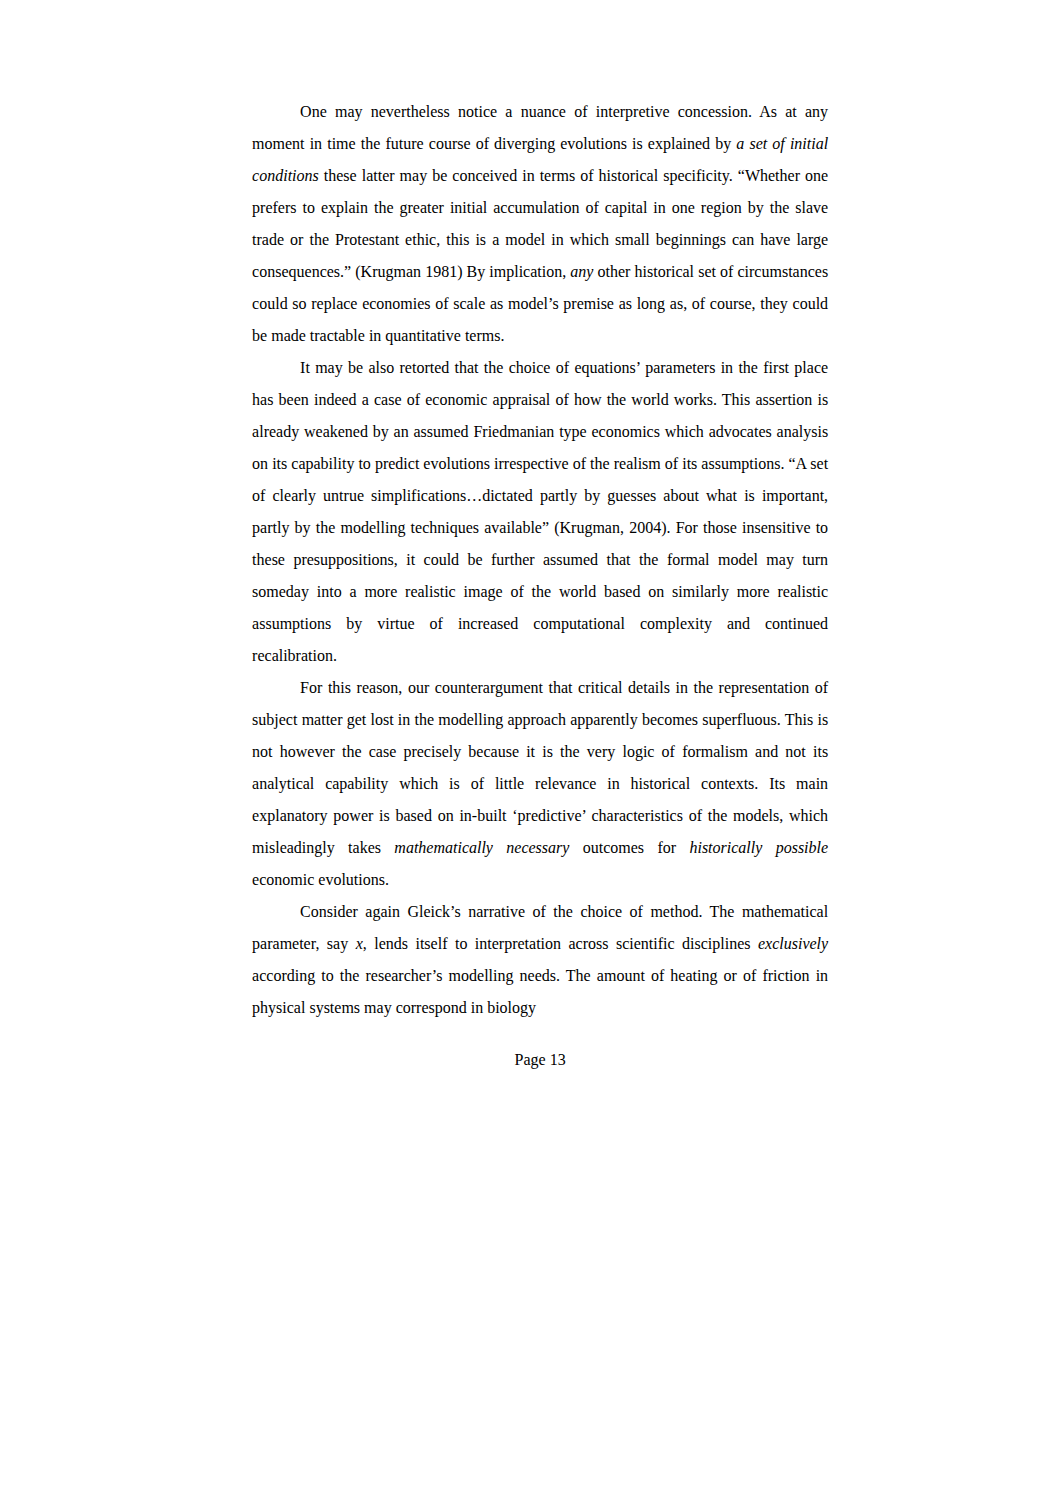One may nevertheless notice a nuance of interpretive concession. As at any moment in time the future course of diverging evolutions is explained by a set of initial conditions these latter may be conceived in terms of historical specificity. “Whether one prefers to explain the greater initial accumulation of capital in one region by the slave trade or the Protestant ethic, this is a model in which small beginnings can have large consequences.” (Krugman 1981) By implication, any other historical set of circumstances could so replace economies of scale as model’s premise as long as, of course, they could be made tractable in quantitative terms.
It may be also retorted that the choice of equations’ parameters in the first place has been indeed a case of economic appraisal of how the world works. This assertion is already weakened by an assumed Friedmanian type economics which advocates analysis on its capability to predict evolutions irrespective of the realism of its assumptions. “A set of clearly untrue simplifications…dictated partly by guesses about what is important, partly by the modelling techniques available” (Krugman, 2004). For those insensitive to these presuppositions, it could be further assumed that the formal model may turn someday into a more realistic image of the world based on similarly more realistic assumptions by virtue of increased computational complexity and continued recalibration.
For this reason, our counterargument that critical details in the representation of subject matter get lost in the modelling approach apparently becomes superfluous. This is not however the case precisely because it is the very logic of formalism and not its analytical capability which is of little relevance in historical contexts. Its main explanatory power is based on in-built ‘predictive’ characteristics of the models, which misleadingly takes mathematically necessary outcomes for historically possible economic evolutions.
Consider again Gleick’s narrative of the choice of method. The mathematical parameter, say x, lends itself to interpretation across scientific disciplines exclusively according to the researcher’s modelling needs. The amount of heating or of friction in physical systems may correspond in biology
Page 13